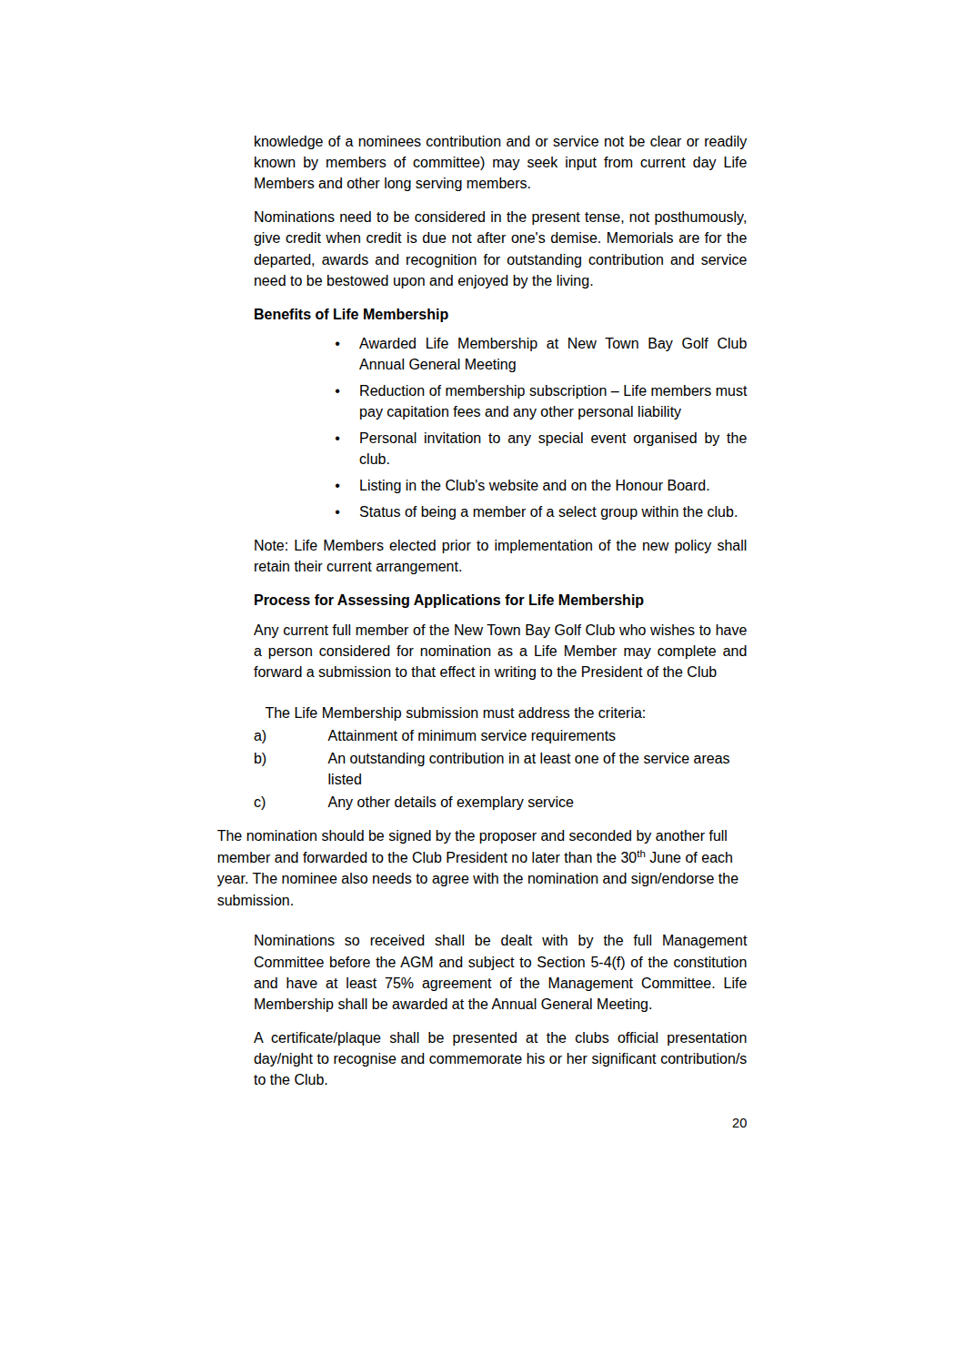knowledge of a nominees contribution and or service not be clear or readily known by members of committee) may seek input from current day Life Members and other long serving members.
Nominations need to be considered in the present tense, not posthumously, give credit when credit is due not after one's demise. Memorials are for the departed, awards and recognition for outstanding contribution and service need to be bestowed upon and enjoyed by the living.
Benefits of Life Membership
Awarded Life Membership at New Town Bay Golf Club Annual General Meeting
Reduction of membership subscription – Life members must pay capitation fees and any other personal liability
Personal invitation to any special event organised by the club.
Listing in the Club's website and on the Honour Board.
Status of being a member of a select group within the club.
Note: Life Members elected prior to implementation of the new policy shall retain their current arrangement.
Process for Assessing Applications for Life Membership
Any current full member of the New Town Bay Golf Club who wishes to have a person considered for nomination as a Life Member may complete and forward a submission to that effect in writing to the President of the Club
The Life Membership submission must address the criteria:
a) Attainment of minimum service requirements
b) An outstanding contribution in at least one of the service areas listed
c) Any other details of exemplary service
The nomination should be signed by the proposer and seconded by another full member and forwarded to the Club President no later than the 30th June of each year. The nominee also needs to agree with the nomination and sign/endorse the submission.
Nominations so received shall be dealt with by the full Management Committee before the AGM and subject to Section 5-4(f) of the constitution and have at least 75% agreement of the Management Committee. Life Membership shall be awarded at the Annual General Meeting.
A certificate/plaque shall be presented at the clubs official presentation day/night to recognise and commemorate his or her significant contribution/s to the Club.
20